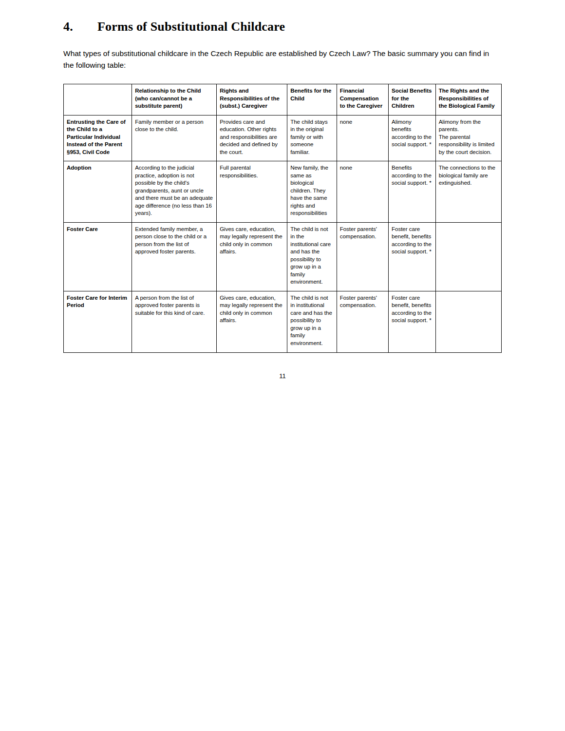4. Forms of Substitutional Childcare
What types of substitutional childcare in the Czech Republic are established by Czech Law? The basic summary you can find in the following table:
| | Relationship to the Child (who can/cannot be a substitute parent) | Rights and Responsibilities of the (subst.) Caregiver | Benefits for the Child | Financial Compensation to the Caregiver | Social Benefits for the Children | The Rights and the Responsibilities of the Biological Family |
| --- | --- | --- | --- | --- | --- | --- |
| Entrusting the Care of the Child to a Particular Individual Instead of the Parent §953, Civil Code | Family member or a person close to the child. | Provides care and education. Other rights and responsibilities are decided and defined by the court. | The child stays in the original family or with someone familiar. | none | Alimony benefits according to the social support. * | Alimony from the parents. The parental responsibility is limited by the court decision. |
| Adoption | According to the judicial practice, adoption is not possible by the child's grandparents, aunt or uncle and there must be an adequate age difference (no less than 16 years). | Full parental responsibilities. | New family, the same as biological children. They have the same rights and responsibilities | none | Benefits according to the social support. * | The connections to the biological family are extinguished. |
| Foster Care | Extended family member, a person close to the child or a person from the list of approved foster parents. | Gives care, education, may legally represent the child only in common affairs. | The child is not in the institutional care and has the possibility to grow up in a family environment. | Foster parents' compensation. | Foster care benefit, benefits according to the social support. * | |
| Foster Care for Interim Period | A person from the list of approved foster parents is suitable for this kind of care. | Gives care, education, may legally represent the child only in common affairs. | The child is not in institutional care and has the possibility to grow up in a family environment. | Foster parents' compensation. | Foster care benefit, benefits according to the social support. * | |
11